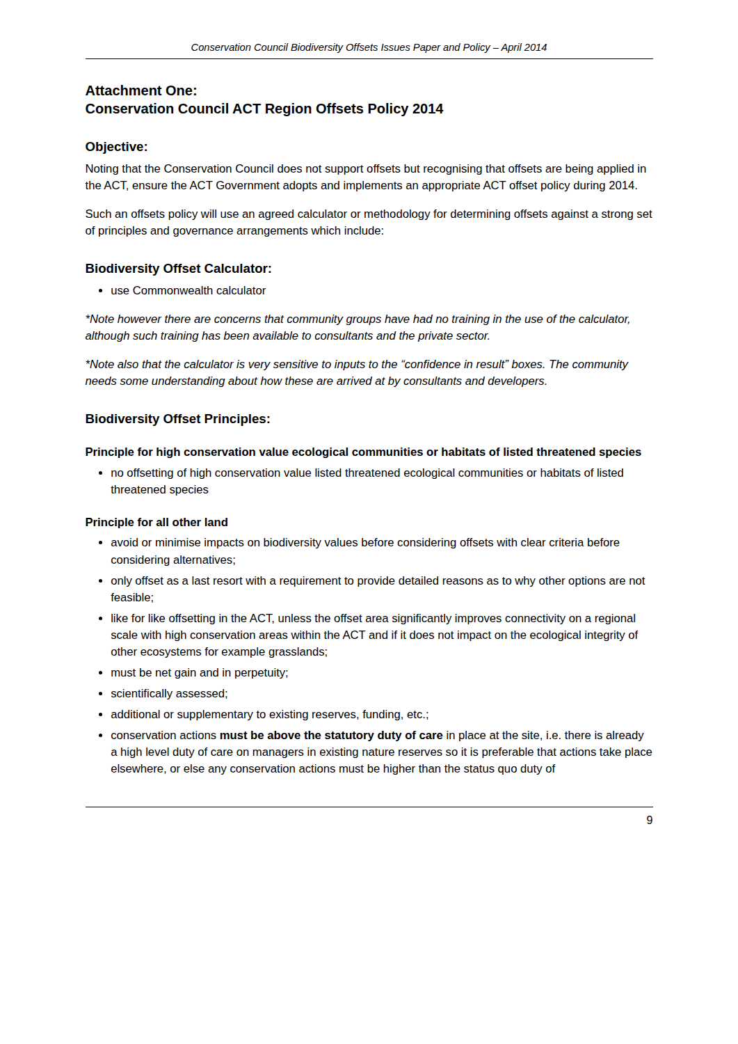Conservation Council Biodiversity Offsets Issues Paper and Policy – April 2014
Attachment One:
Conservation Council ACT Region Offsets Policy 2014
Objective:
Noting that the Conservation Council does not support offsets but recognising that offsets are being applied in the ACT, ensure the ACT Government adopts and implements an appropriate ACT offset policy during 2014.
Such an offsets policy will use an agreed calculator or methodology for determining offsets against a strong set of principles and governance arrangements which include:
Biodiversity Offset Calculator:
use Commonwealth calculator
*Note however there are concerns that community groups have had no training in the use of the calculator, although such training has been available to consultants and the private sector.
*Note also that the calculator is very sensitive to inputs to the “confidence in result” boxes. The community needs some understanding about how these are arrived at by consultants and developers.
Biodiversity Offset Principles:
Principle for high conservation value ecological communities or habitats of listed threatened species
no offsetting of high conservation value listed threatened ecological communities or habitats of listed threatened species
Principle for all other land
avoid or minimise impacts on biodiversity values before considering offsets with clear criteria before considering alternatives;
only offset as a last resort with a requirement to provide detailed reasons as to why other options are not feasible;
like for like offsetting in the ACT, unless the offset area significantly improves connectivity on a regional scale with high conservation areas within the ACT and if it does not impact on the ecological integrity of other ecosystems for example grasslands;
must be net gain and in perpetuity;
scientifically assessed;
additional or supplementary to existing reserves, funding, etc.;
conservation actions must be above the statutory duty of care in place at the site, i.e. there is already a high level duty of care on managers in existing nature reserves so it is preferable that actions take place elsewhere, or else any conservation actions must be higher than the status quo duty of
9